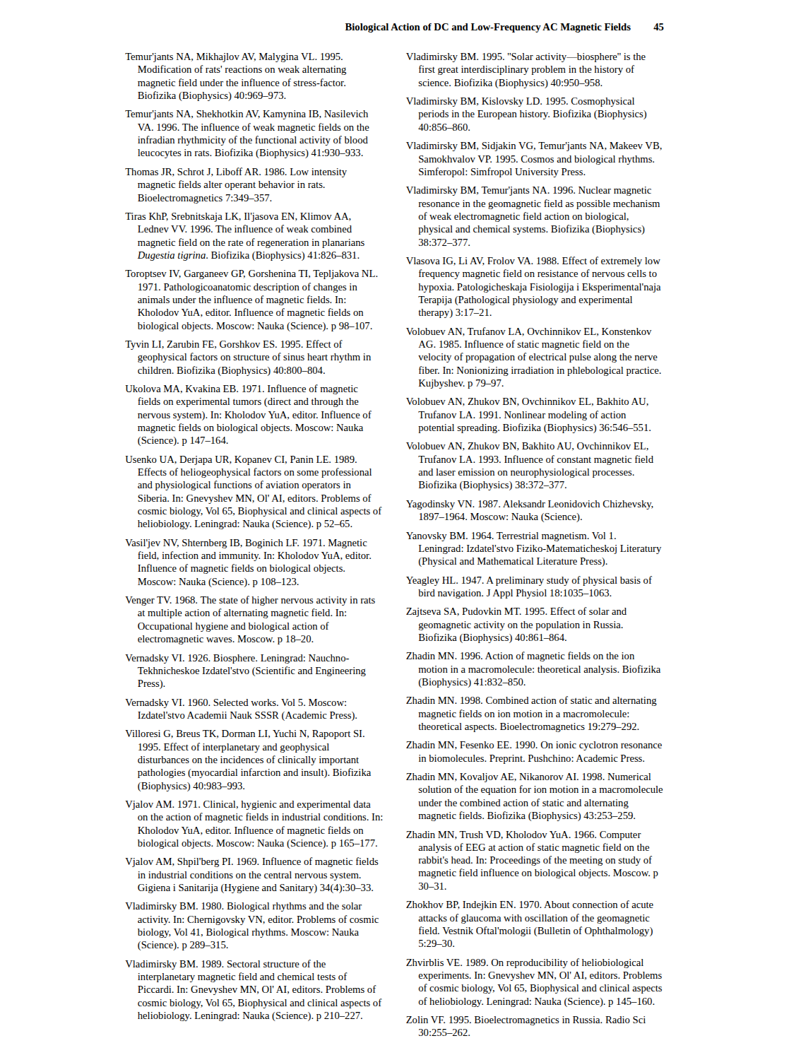Biological Action of DC and Low-Frequency AC Magnetic Fields 45
Temur'jants NA, Mikhajlov AV, Malygina VL. 1995. Modification of rats' reactions on weak alternating magnetic field under the influence of stress-factor. Biofizika (Biophysics) 40:969–973.
Temur'jants NA, Shekhotkin AV, Kamynina IB, Nasilevich VA. 1996. The influence of weak magnetic fields on the infradian rhythmicity of the functional activity of blood leucocytes in rats. Biofizika (Biophysics) 41:930–933.
Thomas JR, Schrot J, Liboff AR. 1986. Low intensity magnetic fields alter operant behavior in rats. Bioelectromagnetics 7:349–357.
Tiras KhP, Srebnitskaja LK, Il'jasova EN, Klimov AA, Lednev VV. 1996. The influence of weak combined magnetic field on the rate of regeneration in planarians Dugestia tigrina. Biofizika (Biophysics) 41:826–831.
Toroptsev IV, Garganeev GP, Gorshenina TI, Tepljakova NL. 1971. Pathologicoanatomic description of changes in animals under the influence of magnetic fields. In: Kholodov YuA, editor. Influence of magnetic fields on biological objects. Moscow: Nauka (Science). p 98–107.
Tyvin LI, Zarubin FE, Gorshkov ES. 1995. Effect of geophysical factors on structure of sinus heart rhythm in children. Biofizika (Biophysics) 40:800–804.
Ukolova MA, Kvakina EB. 1971. Influence of magnetic fields on experimental tumors (direct and through the nervous system). In: Kholodov YuA, editor. Influence of magnetic fields on biological objects. Moscow: Nauka (Science). p 147–164.
Usenko UA, Derjapa UR, Kopanev CI, Panin LE. 1989. Effects of heliogeophysical factors on some professional and physiological functions of aviation operators in Siberia. In: Gnevyshev MN, Ol' AI, editors. Problems of cosmic biology, Vol 65, Biophysical and clinical aspects of heliobiology. Leningrad: Nauka (Science). p 52–65.
Vasil'jev NV, Shternberg IB, Boginich LF. 1971. Magnetic field, infection and immunity. In: Kholodov YuA, editor. Influence of magnetic fields on biological objects. Moscow: Nauka (Science). p 108–123.
Venger TV. 1968. The state of higher nervous activity in rats at multiple action of alternating magnetic field. In: Occupational hygiene and biological action of electromagnetic waves. Moscow. p 18–20.
Vernadsky VI. 1926. Biosphere. Leningrad: Nauchno-Tekhnicheskoe Izdatel'stvo (Scientific and Engineering Press).
Vernadsky VI. 1960. Selected works. Vol 5. Moscow: Izdatel'stvo Academii Nauk SSSR (Academic Press).
Villoresi G, Breus TK, Dorman LI, Yuchi N, Rapoport SI. 1995. Effect of interplanetary and geophysical disturbances on the incidences of clinically important pathologies (myocardial infarction and insult). Biofizika (Biophysics) 40:983–993.
Vjalov AM. 1971. Clinical, hygienic and experimental data on the action of magnetic fields in industrial conditions. In: Kholodov YuA, editor. Influence of magnetic fields on biological objects. Moscow: Nauka (Science). p 165–177.
Vjalov AM, Shpil'berg PI. 1969. Influence of magnetic fields in industrial conditions on the central nervous system. Gigiena i Sanitarija (Hygiene and Sanitary) 34(4):30–33.
Vladimirsky BM. 1980. Biological rhythms and the solar activity. In: Chernigovsky VN, editor. Problems of cosmic biology, Vol 41, Biological rhythms. Moscow: Nauka (Science). p 289–315.
Vladimirsky BM. 1989. Sectoral structure of the interplanetary magnetic field and chemical tests of Piccardi. In: Gnevyshev MN, Ol' AI, editors. Problems of cosmic biology, Vol 65, Biophysical and clinical aspects of heliobiology. Leningrad: Nauka (Science). p 210–227.
Vladimirsky BM. 1995. ''Solar activity—biosphere'' is the first great interdisciplinary problem in the history of science. Biofizika (Biophysics) 40:950–958.
Vladimirsky BM, Kislovsky LD. 1995. Cosmophysical periods in the European history. Biofizika (Biophysics) 40:856–860.
Vladimirsky BM, Sidjakin VG, Temur'jants NA, Makeev VB, Samokhvalov VP. 1995. Cosmos and biological rhythms. Simferopol: Simfropol University Press.
Vladimirsky BM, Temur'jants NA. 1996. Nuclear magnetic resonance in the geomagnetic field as possible mechanism of weak electromagnetic field action on biological, physical and chemical systems. Biofizika (Biophysics) 38:372–377.
Vlasova IG, Li AV, Frolov VA. 1988. Effect of extremely low frequency magnetic field on resistance of nervous cells to hypoxia. Patologicheskaja Fisiologija i Eksperimental'naja Terapija (Pathological physiology and experimental therapy) 3:17–21.
Volobuev AN, Trufanov LA, Ovchinnikov EL, Konstenkov AG. 1985. Influence of static magnetic field on the velocity of propagation of electrical pulse along the nerve fiber. In: Nonionizing irradiation in phlebological practice. Kujbyshev. p 79–97.
Volobuev AN, Zhukov BN, Ovchinnikov EL, Bakhito AU, Trufanov LA. 1991. Nonlinear modeling of action potential spreading. Biofizika (Biophysics) 36:546–551.
Volobuev AN, Zhukov BN, Bakhito AU, Ovchinnikov EL, Trufanov LA. 1993. Influence of constant magnetic field and laser emission on neurophysiological processes. Biofizika (Biophysics) 38:372–377.
Yagodinsky VN. 1987. Aleksandr Leonidovich Chizhevsky, 1897–1964. Moscow: Nauka (Science).
Yanovsky BM. 1964. Terrestrial magnetism. Vol 1. Leningrad: Izdatel'stvo Fiziko-Matematicheskoj Literatury (Physical and Mathematical Literature Press).
Yeagley HL. 1947. A preliminary study of physical basis of bird navigation. J Appl Physiol 18:1035–1063.
Zajtseva SA, Pudovkin MT. 1995. Effect of solar and geomagnetic activity on the population in Russia. Biofizika (Biophysics) 40:861–864.
Zhadin MN. 1996. Action of magnetic fields on the ion motion in a macromolecule: theoretical analysis. Biofizika (Biophysics) 41:832–850.
Zhadin MN. 1998. Combined action of static and alternating magnetic fields on ion motion in a macromolecule: theoretical aspects. Bioelectromagnetics 19:279–292.
Zhadin MN, Fesenko EE. 1990. On ionic cyclotron resonance in biomolecules. Preprint. Pushchino: Academic Press.
Zhadin MN, Kovaljov AE, Nikanorov AI. 1998. Numerical solution of the equation for ion motion in a macromolecule under the combined action of static and alternating magnetic fields. Biofizika (Biophysics) 43:253–259.
Zhadin MN, Trush VD, Kholodov YuA. 1966. Computer analysis of EEG at action of static magnetic field on the rabbit's head. In: Proceedings of the meeting on study of magnetic field influence on biological objects. Moscow. p 30–31.
Zhokhov BP, Indejkin EN. 1970. About connection of acute attacks of glaucoma with oscillation of the geomagnetic field. Vestnik Oftal'mologii (Bulletin of Ophthalmology) 5:29–30.
Zhvirblis VE. 1989. On reproducibility of heliobiological experiments. In: Gnevyshev MN, Ol' AI, editors. Problems of cosmic biology, Vol 65, Biophysical and clinical aspects of heliobiology. Leningrad: Nauka (Science). p 145–160.
Zolin VF. 1995. Bioelectromagnetics in Russia. Radio Sci 30:255–262.